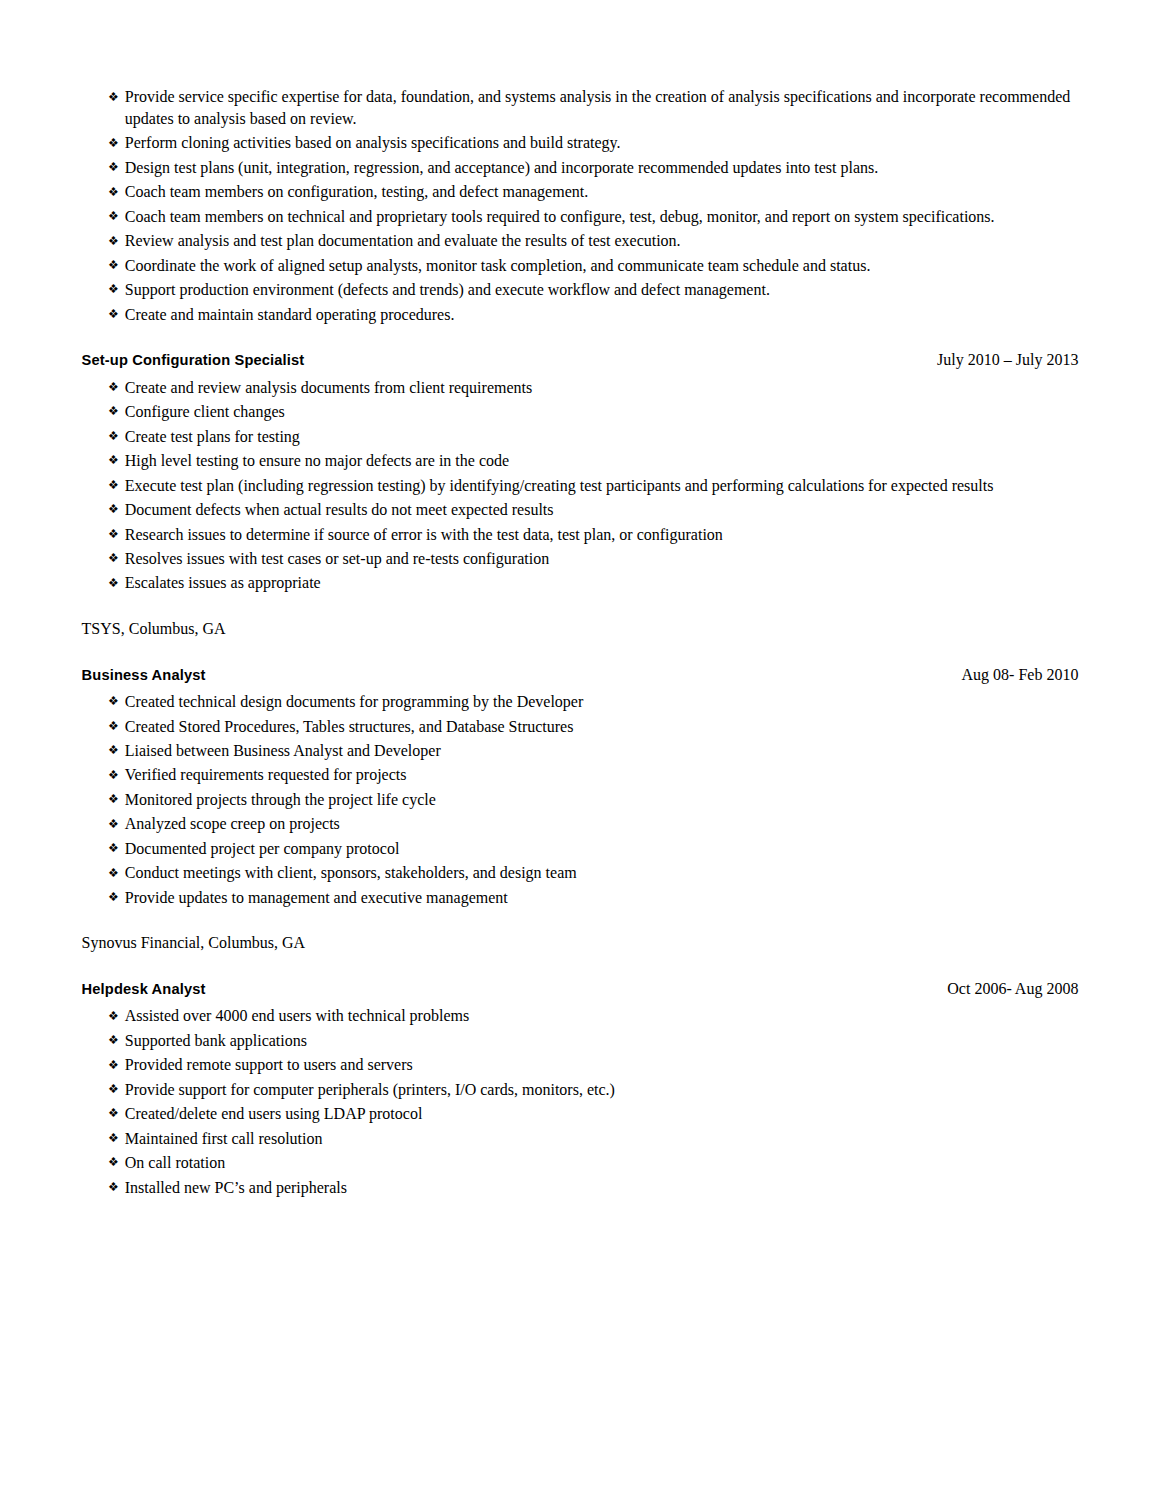Provide service specific expertise for data, foundation, and systems analysis in the creation of analysis specifications and incorporate recommended updates to analysis based on review.
Perform cloning activities based on analysis specifications and build strategy.
Design test plans (unit, integration, regression, and acceptance) and incorporate recommended updates into test plans.
Coach team members on configuration, testing, and defect management.
Coach team members on technical and proprietary tools required to configure, test, debug, monitor, and report on system specifications.
Review analysis and test plan documentation and evaluate the results of test execution.
Coordinate the work of aligned setup analysts, monitor task completion, and communicate team schedule and status.
Support production environment (defects and trends) and execute workflow and defect management.
Create and maintain standard operating procedures.
Set-up Configuration Specialist July 2010 – July 2013
Create and review analysis documents from client requirements
Configure client changes
Create test plans for testing
High level testing to ensure no major defects are in the code
Execute test plan (including regression testing) by identifying/creating test participants and performing calculations for expected results
Document defects when actual results do not meet expected results
Research issues to determine if source of error is with the test data, test plan, or configuration
Resolves issues with test cases or set-up and re-tests configuration
Escalates issues as appropriate
TSYS, Columbus, GA
Business Analyst Aug 08- Feb 2010
Created technical design documents for programming by the Developer
Created Stored Procedures, Tables structures, and Database Structures
Liaised between Business Analyst and Developer
Verified requirements requested for projects
Monitored projects through the project life cycle
Analyzed scope creep on projects
Documented project per company protocol
Conduct meetings with client, sponsors, stakeholders, and design team
Provide updates to management and executive management
Synovus Financial, Columbus, GA
Helpdesk Analyst Oct 2006- Aug 2008
Assisted over 4000 end users with technical problems
Supported bank applications
Provided remote support to users and servers
Provide support for computer peripherals (printers, I/O cards, monitors, etc.)
Created/delete end users using LDAP protocol
Maintained first call resolution
On call rotation
Installed new PC’s and peripherals